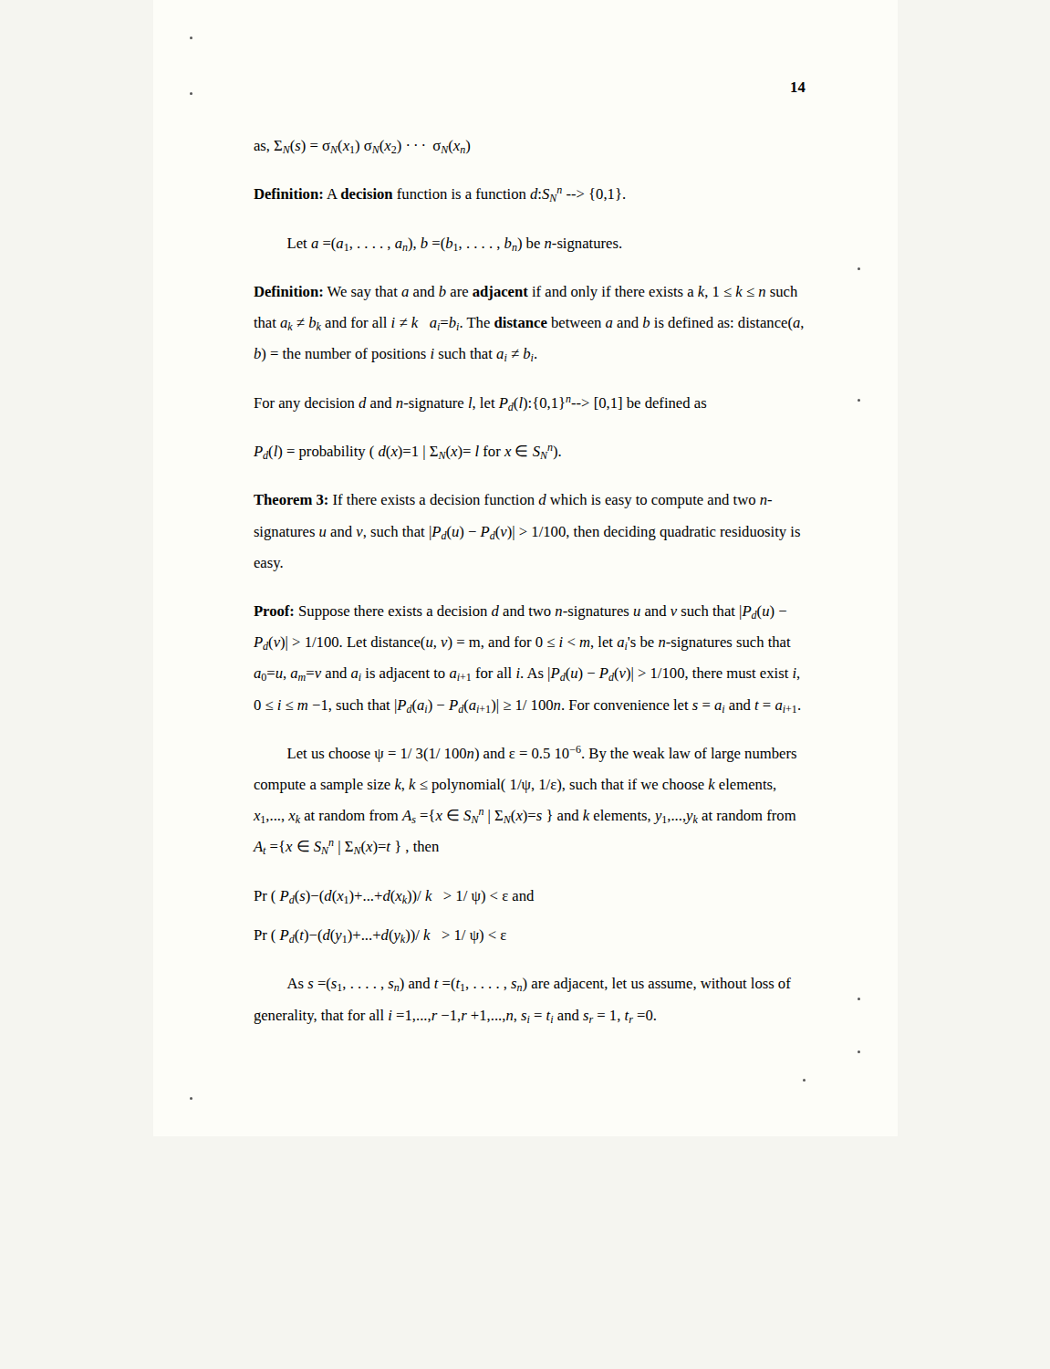14
as, ΣN(s) = σN(x1) σN(x2) ··· σN(xn)
Definition: A decision function is a function d:SNn --> {0,1}.
Let a =(a1, . . . . , an), b =(b1, . . . . , bn) be n-signatures.
Definition: We say that a and b are adjacent if and only if there exists a k, 1 ≤ k ≤ n such that ak ≠ bk and for all i ≠ k ai=bi. The distance between a and b is defined as: distance(a, b) = the number of positions i such that ai ≠ bi.
For any decision d and n-signature l, let Pd(l):{0,1}n--> [0,1] be defined as
Pd(l) = probability ( d(x)=1 | ΣN(x)= l for x ∈ SNn).
Theorem 3: If there exists a decision function d which is easy to compute and two n-signatures u and v, such that |Pd(u) − Pd(v)| > 1/100, then deciding quadratic residuosity is easy.
Proof: Suppose there exists a decision d and two n-signatures u and v such that |Pd(u) − Pd(v)| > 1/100. Let distance(u, v) = m, and for 0 ≤ i < m, let ai's be n-signatures such that a0=u, am=v and ai is adjacent to ai+1 for all i. As |Pd(u) − Pd(v)| > 1/100, there must exist i, 0 ≤ i ≤ m −1, such that |Pd(ai) − Pd(ai+1)| ≥ 1/ 100n. For convenience let s = ai and t = ai+1.
Let us choose ψ = 1/ 3(1/ 100n) and ε = 0.5 10−6. By the weak law of large numbers compute a sample size k, k ≤ polynomial( 1/ψ, 1/ε), such that if we choose k elements, x1,..., xk at random from As ={x ∈ SNn | ΣN(x)=s } and k elements, y1,...,yk at random from At ={x ∈ SNn | ΣN(x)=t } , then
Pr ( Pd(s)−(d(x1)+...+d(xk))/ k > 1/ ψ) < ε and
Pr ( Pd(t)−(d(y1)+...+d(yk))/ k > 1/ ψ) < ε
As s =(s1, . . . . , sn) and t =(t1, . . . . , sn) are adjacent, let us assume, without loss of generality, that for all i =1,...,r −1,r +1,...,n, si = ti and sr = 1, tr =0.